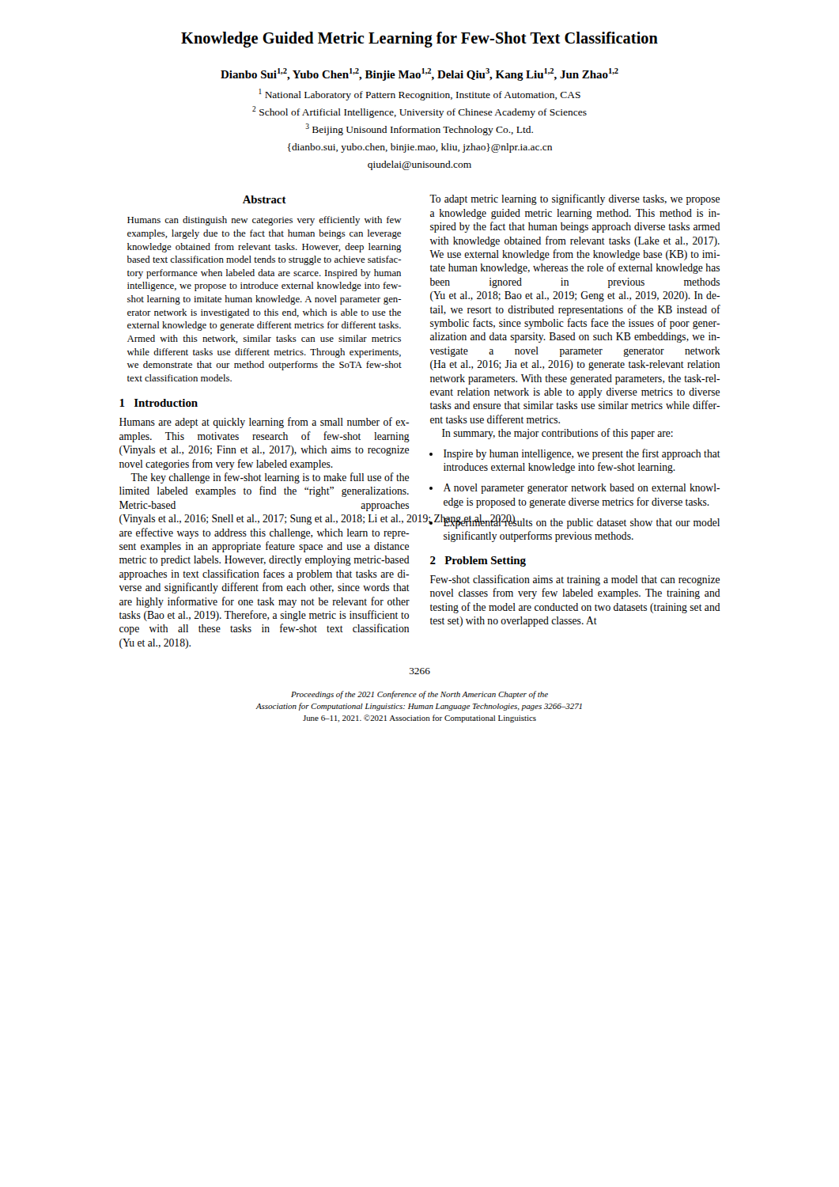Knowledge Guided Metric Learning for Few-Shot Text Classification
Dianbo Sui1,2, Yubo Chen1,2, Binjie Mao1,2, Delai Qiu3, Kang Liu1,2, Jun Zhao1,2
1 National Laboratory of Pattern Recognition, Institute of Automation, CAS
2 School of Artificial Intelligence, University of Chinese Academy of Sciences
3 Beijing Unisound Information Technology Co., Ltd.
{dianbo.sui, yubo.chen, binjie.mao, kliu, jzhao}@nlpr.ia.ac.cn
qiudelai@unisound.com
Abstract
Humans can distinguish new categories very efficiently with few examples, largely due to the fact that human beings can leverage knowledge obtained from relevant tasks. However, deep learning based text classification model tends to struggle to achieve satisfactory performance when labeled data are scarce. Inspired by human intelligence, we propose to introduce external knowledge into few-shot learning to imitate human knowledge. A novel parameter generator network is investigated to this end, which is able to use the external knowledge to generate different metrics for different tasks. Armed with this network, similar tasks can use similar metrics while different tasks use different metrics. Through experiments, we demonstrate that our method outperforms the SoTA few-shot text classification models.
1 Introduction
Humans are adept at quickly learning from a small number of examples. This motivates research of few-shot learning (Vinyals et al., 2016; Finn et al., 2017), which aims to recognize novel categories from very few labeled examples.
The key challenge in few-shot learning is to make full use of the limited labeled examples to find the “right” generalizations. Metric-based approaches (Vinyals et al., 2016; Snell et al., 2017; Sung et al., 2018; Li et al., 2019; Zhang et al., 2020) are effective ways to address this challenge, which learn to represent examples in an appropriate feature space and use a distance metric to predict labels. However, directly employing metric-based approaches in text classification faces a problem that tasks are diverse and significantly different from each other, since words that are highly informative for one task may not be relevant for other tasks (Bao et al., 2019). Therefore, a single metric is insufficient to cope with all these tasks in few-shot text classification (Yu et al., 2018).
To adapt metric learning to significantly diverse tasks, we propose a knowledge guided metric learning method. This method is inspired by the fact that human beings approach diverse tasks armed with knowledge obtained from relevant tasks (Lake et al., 2017). We use external knowledge from the knowledge base (KB) to imitate human knowledge, whereas the role of external knowledge has been ignored in previous methods (Yu et al., 2018; Bao et al., 2019; Geng et al., 2019, 2020). In detail, we resort to distributed representations of the KB instead of symbolic facts, since symbolic facts face the issues of poor generalization and data sparsity. Based on such KB embeddings, we investigate a novel parameter generator network (Ha et al., 2016; Jia et al., 2016) to generate task-relevant relation network parameters. With these generated parameters, the task-relevant relation network is able to apply diverse metrics to diverse tasks and ensure that similar tasks use similar metrics while different tasks use different metrics.
In summary, the major contributions of this paper are:
Inspire by human intelligence, we present the first approach that introduces external knowledge into few-shot learning.
A novel parameter generator network based on external knowledge is proposed to generate diverse metrics for diverse tasks.
Experimental results on the public dataset show that our model significantly outperforms previous methods.
2 Problem Setting
Few-shot classification aims at training a model that can recognize novel classes from very few labeled examples. The training and testing of the model are conducted on two datasets (training set and test set) with no overlapped classes. At
3266
Proceedings of the 2021 Conference of the North American Chapter of the
Association for Computational Linguistics: Human Language Technologies, pages 3266–3271
June 6–11, 2021. ©2021 Association for Computational Linguistics